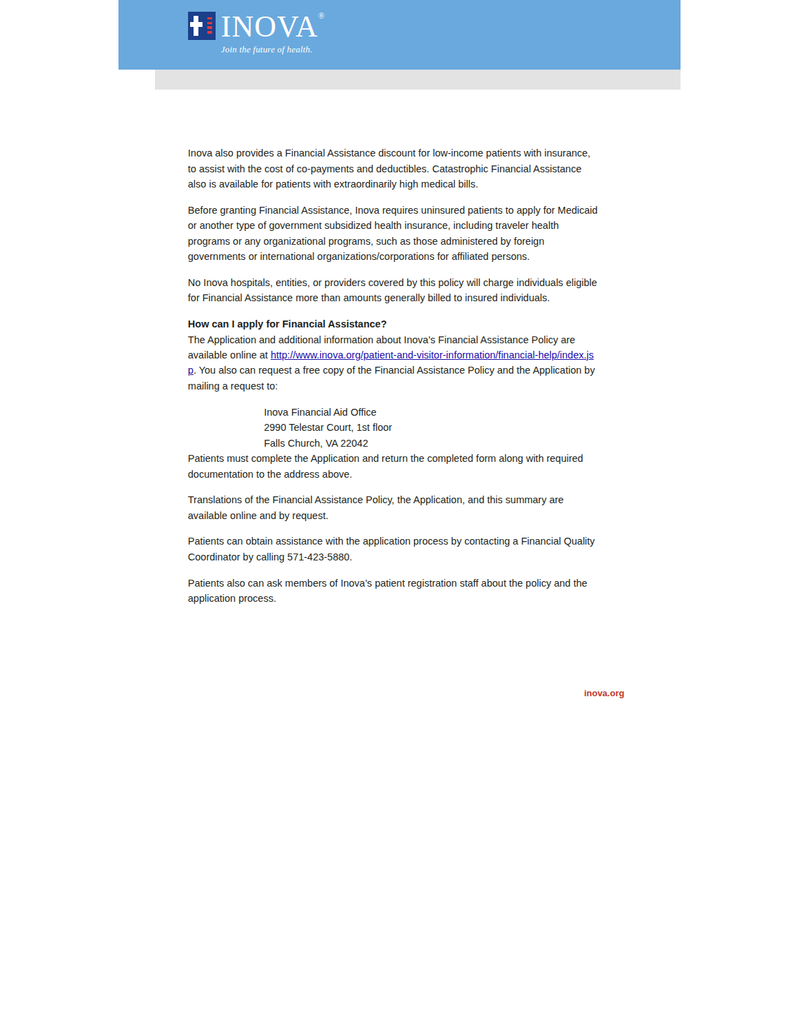INOVA®
Join the future of health.
Inova also provides a Financial Assistance discount for low-income patients with insurance, to assist with the cost of co-payments and deductibles. Catastrophic Financial Assistance also is available for patients with extraordinarily high medical bills.
Before granting Financial Assistance, Inova requires uninsured patients to apply for Medicaid or another type of government subsidized health insurance, including traveler health programs or any organizational programs, such as those administered by foreign governments or international organizations/corporations for affiliated persons.
No Inova hospitals, entities, or providers covered by this policy will charge individuals eligible for Financial Assistance more than amounts generally billed to insured individuals.
How can I apply for Financial Assistance?
The Application and additional information about Inova’s Financial Assistance Policy are available online at http://www.inova.org/patient-and-visitor-information/financial-help/index.jsp. You also can request a free copy of the Financial Assistance Policy and the Application by mailing a request to:
Inova Financial Aid Office
2990 Telestar Court, 1st floor
Falls Church, VA 22042
Patients must complete the Application and return the completed form along with required documentation to the address above.
Translations of the Financial Assistance Policy, the Application, and this summary are available online and by request.
Patients can obtain assistance with the application process by contacting a Financial Quality Coordinator by calling 571-423-5880.
Patients also can ask members of Inova’s patient registration staff about the policy and the application process.
inova.org